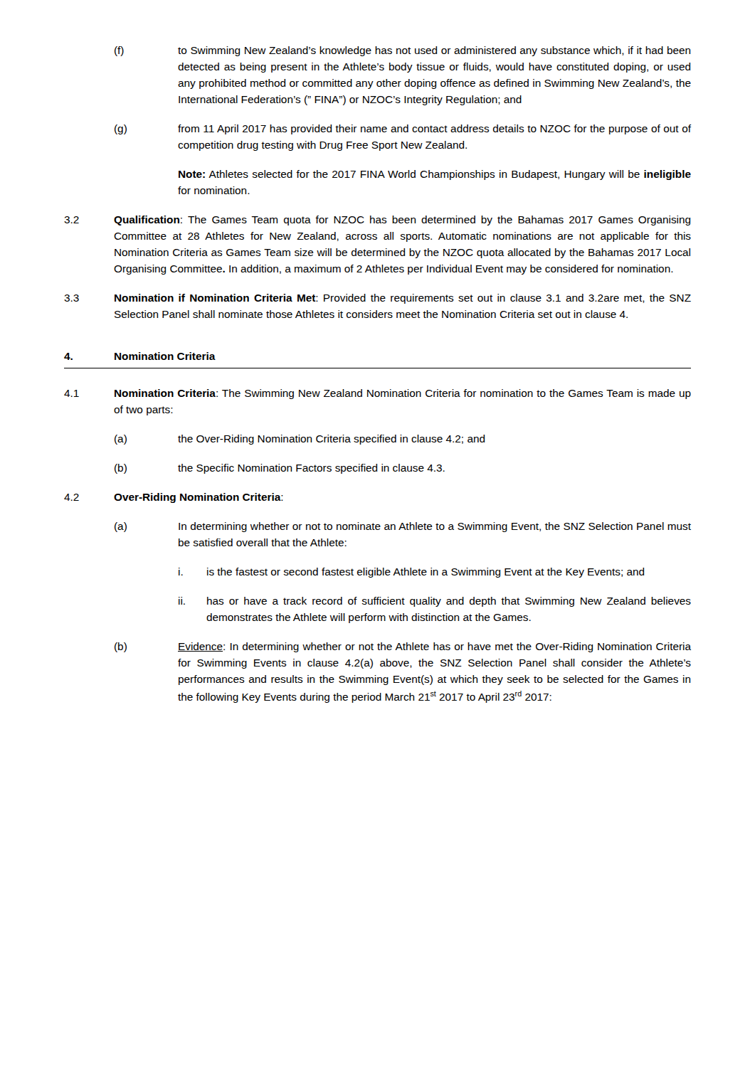(f)
to Swimming New Zealand’s knowledge has not used or administered any substance which, if it had been detected as being present in the Athlete’s body tissue or fluids, would have constituted doping, or used any prohibited method or committed any other doping offence as defined in Swimming New Zealand’s, the International Federation’s (” FINA”) or NZOC’s Integrity Regulation; and
(g)
from 11 April 2017 has provided their name and contact address details to NZOC for the purpose of out of competition drug testing with Drug Free Sport New Zealand.
Note: Athletes selected for the 2017 FINA World Championships in Budapest, Hungary will be ineligible for nomination.
3.2
Qualification: The Games Team quota for NZOC has been determined by the Bahamas 2017 Games Organising Committee at 28 Athletes for New Zealand, across all sports. Automatic nominations are not applicable for this Nomination Criteria as Games Team size will be determined by the NZOC quota allocated by the Bahamas 2017 Local Organising Committee. In addition, a maximum of 2 Athletes per Individual Event may be considered for nomination.
3.3
Nomination if Nomination Criteria Met: Provided the requirements set out in clause 3.1 and 3.2are met, the SNZ Selection Panel shall nominate those Athletes it considers meet the Nomination Criteria set out in clause 4.
4. Nomination Criteria
4.1
Nomination Criteria: The Swimming New Zealand Nomination Criteria for nomination to the Games Team is made up of two parts:
(a)
the Over-Riding Nomination Criteria specified in clause 4.2; and
(b)
the Specific Nomination Factors specified in clause 4.3.
4.2
Over-Riding Nomination Criteria:
(a)
In determining whether or not to nominate an Athlete to a Swimming Event, the SNZ Selection Panel must be satisfied overall that the Athlete:
i.
is the fastest or second fastest eligible Athlete in a Swimming Event at the Key Events; and
ii.
has or have a track record of sufficient quality and depth that Swimming New Zealand believes demonstrates the Athlete will perform with distinction at the Games.
(b)
Evidence: In determining whether or not the Athlete has or have met the Over-Riding Nomination Criteria for Swimming Events in clause 4.2(a) above, the SNZ Selection Panel shall consider the Athlete’s performances and results in the Swimming Event(s) at which they seek to be selected for the Games in the following Key Events during the period March 21st 2017 to April 23rd 2017: